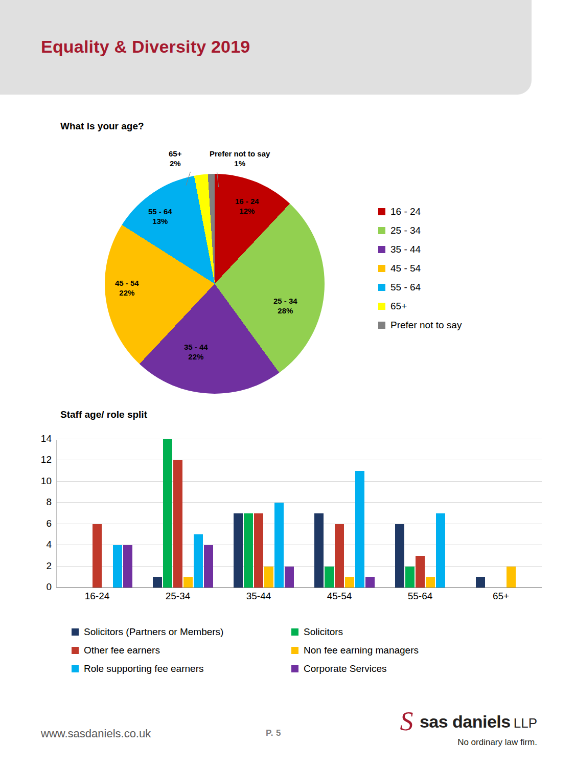Equality & Diversity 2019
What is your age?
16 - 24
12%
25 - 34
28%
35 - 44
22%
45 - 54
22%
55 - 64
13%
65+
2%
Prefer not to say
1%
16 - 24
25 - 34
35 - 44
45 - 54
55 - 64
65+
Prefer not to say
Staff age/ role split
0
2
4
6
8
10
12
14
16-24
25-34
35-44
45-54
55-64
65+
Solicitors (Partners or Members)
Solicitors
Other fee earners
Non fee earning managers
Role supporting fee earners
Corporate Services
www.sasdaniels.co.uk
P. 5
S sas daniels LLP
No ordinary law firm.